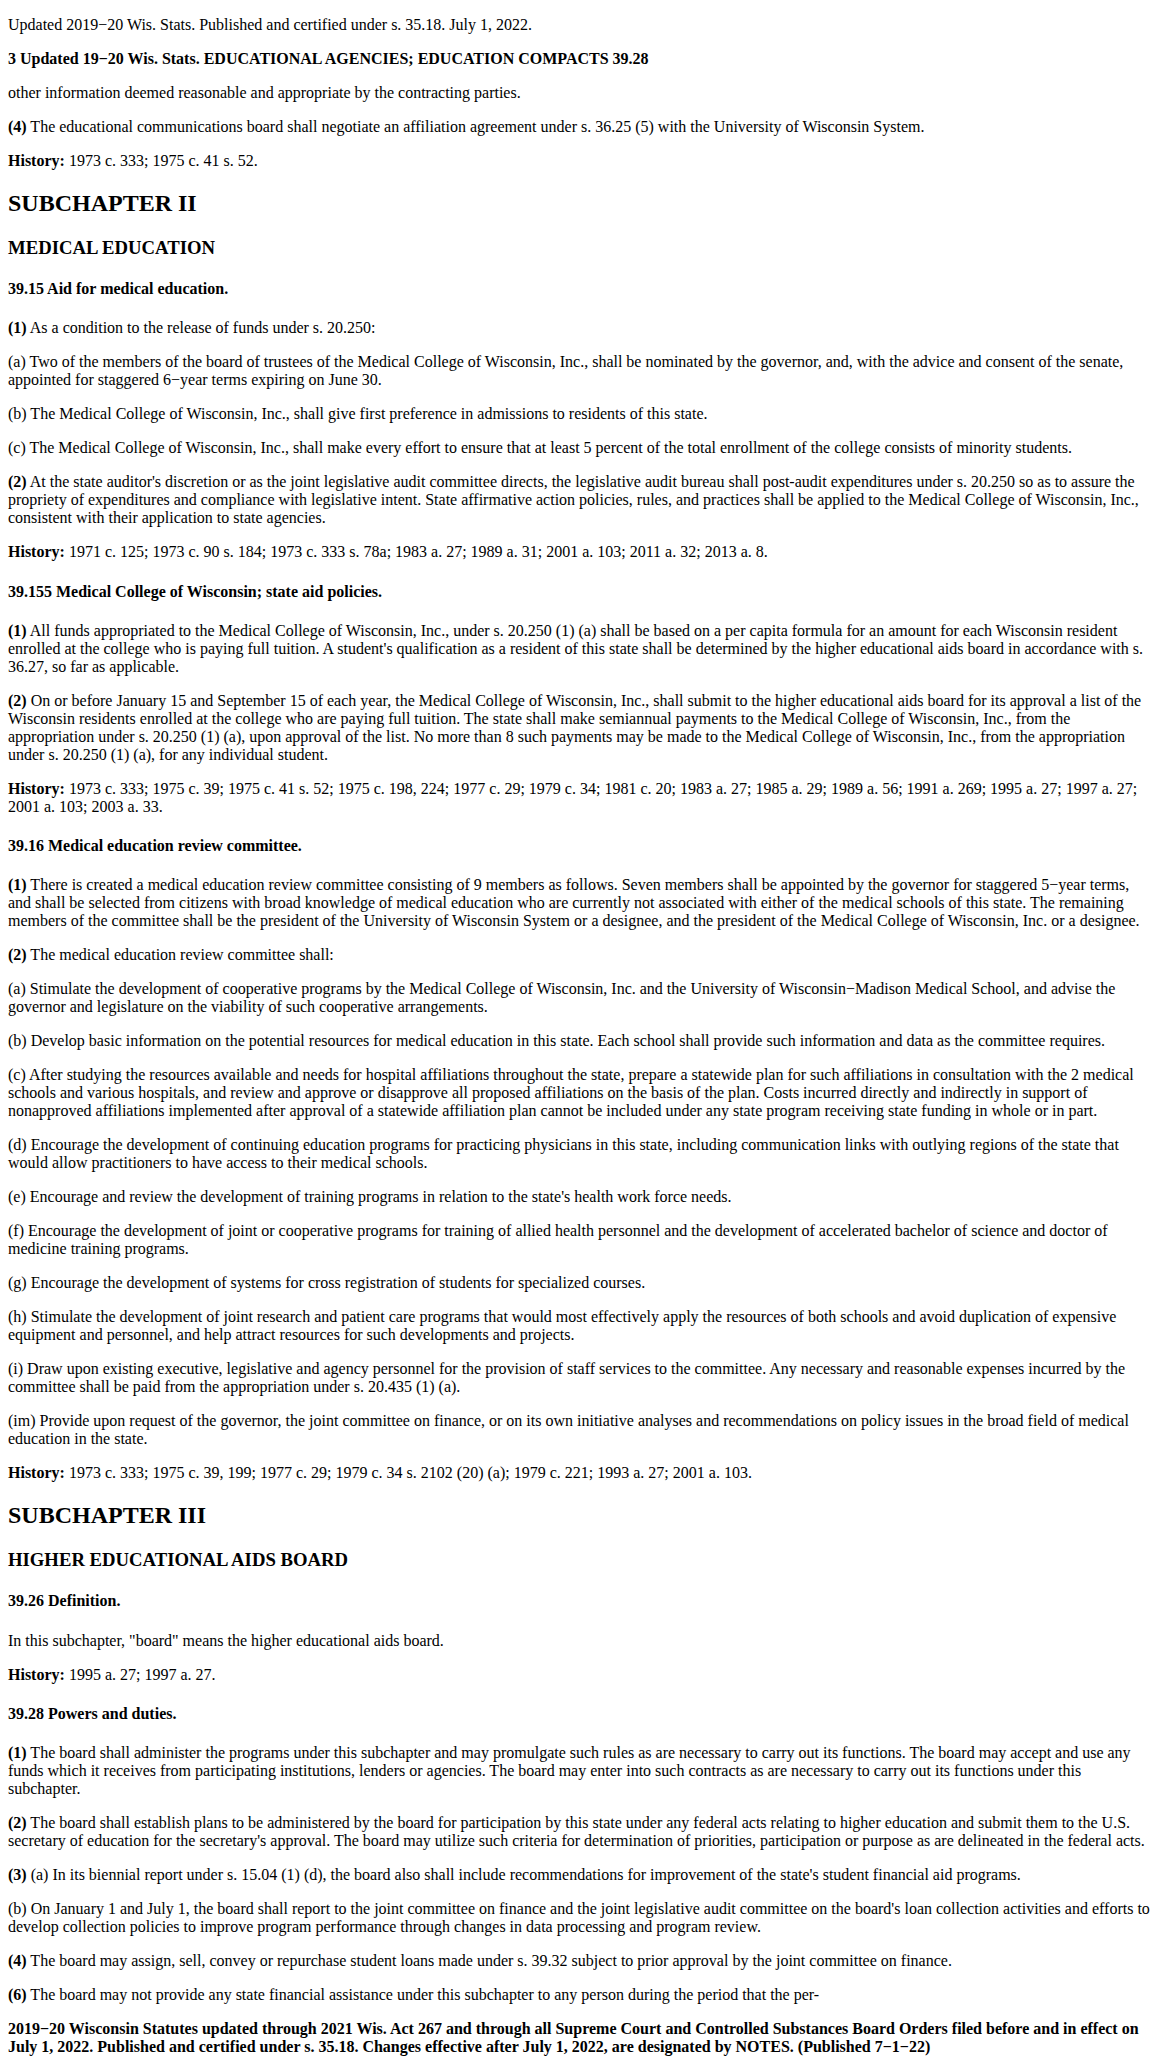Updated 2019−20 Wis. Stats. Published and certified under s. 35.18. July 1, 2022.
3 Updated 19−20 Wis. Stats. EDUCATIONAL AGENCIES; EDUCATION COM­PACTS 39.28
other information deemed reasonable and appropriate by the contracting parties.
(4) The educational communications board shall negotiate an affiliation agreement under s. 36.25 (5) with the University of Wisconsin System.
History: 1973 c. 333; 1975 c. 41 s. 52.
SUBCHAPTER II
MEDICAL EDUCATION
39.15 Aid for medical education.
(1) As a condition to the release of funds under s. 20.250:
(a) Two of the members of the board of trustees of the Medical College of Wisconsin, Inc., shall be nominated by the governor, and, with the advice and consent of the senate, appointed for staggered 6−year terms expiring on June 30.
(b) The Medical College of Wisconsin, Inc., shall give first preference in admissions to residents of this state.
(c) The Medical College of Wisconsin, Inc., shall make every effort to ensure that at least 5 percent of the total enrollment of the college consists of minority students.
(2) At the state auditor's discretion or as the joint legislative audit committee directs, the legislative audit bureau shall post-audit expenditures under s. 20.250 so as to assure the propriety of expenditures and compliance with legislative intent. State affirmative action policies, rules, and practices shall be applied to the Medical College of Wisconsin, Inc., consistent with their application to state agencies.
History: 1971 c. 125; 1973 c. 90 s. 184; 1973 c. 333 s. 78a; 1983 a. 27; 1989 a. 31; 2001 a. 103; 2011 a. 32; 2013 a. 8.
39.155 Medical College of Wisconsin; state aid policies.
(1) All funds appropriated to the Medical College of Wisconsin, Inc., under s. 20.250 (1) (a) shall be based on a per capita formula for an amount for each Wisconsin resident enrolled at the college who is paying full tuition. A student's qualification as a resident of this state shall be determined by the higher educational aids board in accordance with s. 36.27, so far as applicable.
(2) On or before January 15 and September 15 of each year, the Medical College of Wisconsin, Inc., shall submit to the higher educational aids board for its approval a list of the Wisconsin residents enrolled at the college who are paying full tuition. The state shall make semiannual payments to the Medical College of Wisconsin, Inc., from the appropriation under s. 20.250 (1) (a), upon approval of the list. No more than 8 such payments may be made to the Medical College of Wisconsin, Inc., from the appropriation under s. 20.250 (1) (a), for any individual student.
History: 1973 c. 333; 1975 c. 39; 1975 c. 41 s. 52; 1975 c. 198, 224; 1977 c. 29; 1979 c. 34; 1981 c. 20; 1983 a. 27; 1985 a. 29; 1989 a. 56; 1991 a. 269; 1995 a. 27; 1997 a. 27; 2001 a. 103; 2003 a. 33.
39.16 Medical education review committee.
(1) There is created a medical education review committee consisting of 9 members as follows. Seven members shall be appointed by the governor for staggered 5−year terms, and shall be selected from citizens with broad knowledge of medical education who are currently not associated with either of the medical schools of this state. The remaining members of the committee shall be the president of the University of Wisconsin System or a designee, and the president of the Medical College of Wisconsin, Inc. or a designee.
(2) The medical education review committee shall:
(a) Stimulate the development of cooperative programs by the Medical College of Wisconsin, Inc. and the University of Wisconsin−Madison Medical School, and advise the governor and legislature on the viability of such cooperative arrangements.
(b) Develop basic information on the potential resources for medical education in this state. Each school shall provide such information and data as the committee requires.
(c) After studying the resources available and needs for hospital affiliations throughout the state, prepare a statewide plan for such affiliations in consultation with the 2 medical schools and various hospitals, and review and approve or disapprove all proposed affiliations on the basis of the plan. Costs incurred directly and indirectly in support of nonapproved affiliations implemented after approval of a statewide affiliation plan cannot be included under any state program receiving state funding in whole or in part.
(d) Encourage the development of continuing education programs for practicing physicians in this state, including communication links with outlying regions of the state that would allow practitioners to have access to their medical schools.
(e) Encourage and review the development of training programs in relation to the state's health work force needs.
(f) Encourage the development of joint or cooperative programs for training of allied health personnel and the development of accelerated bachelor of science and doctor of medicine training programs.
(g) Encourage the development of systems for cross registration of students for specialized courses.
(h) Stimulate the development of joint research and patient care programs that would most effectively apply the resources of both schools and avoid duplication of expensive equipment and personnel, and help attract resources for such developments and projects.
(i) Draw upon existing executive, legislative and agency personnel for the provision of staff services to the committee. Any necessary and reasonable expenses incurred by the committee shall be paid from the appropriation under s. 20.435 (1) (a).
(im) Provide upon request of the governor, the joint committee on finance, or on its own initiative analyses and recommendations on policy issues in the broad field of medical education in the state.
History: 1973 c. 333; 1975 c. 39, 199; 1977 c. 29; 1979 c. 34 s. 2102 (20) (a); 1979 c. 221; 1993 a. 27; 2001 a. 103.
SUBCHAPTER III
HIGHER EDUCATIONAL AIDS BOARD
39.26 Definition.
In this subchapter, "board" means the higher educational aids board.
History: 1995 a. 27; 1997 a. 27.
39.28 Powers and duties.
(1) The board shall administer the programs under this subchapter and may promulgate such rules as are necessary to carry out its functions. The board may accept and use any funds which it receives from participating institutions, lenders or agencies. The board may enter into such contracts as are necessary to carry out its functions under this subchapter.
(2) The board shall establish plans to be administered by the board for participation by this state under any federal acts relating to higher education and submit them to the U.S. secretary of education for the secretary's approval. The board may utilize such criteria for determination of priorities, participation or purpose as are delineated in the federal acts.
(3) (a) In its biennial report under s. 15.04 (1) (d), the board also shall include recommendations for improvement of the state's student financial aid programs.
(b) On January 1 and July 1, the board shall report to the joint committee on finance and the joint legislative audit committee on the board's loan collection activities and efforts to develop collection policies to improve program performance through changes in data processing and program review.
(4) The board may assign, sell, convey or repurchase student loans made under s. 39.32 subject to prior approval by the joint committee on finance.
(6) The board may not provide any state financial assistance under this subchapter to any person during the period that the per-
2019−20 Wisconsin Statutes updated through 2021 Wis. Act 267 and through all Supreme Court and Controlled Substances Board Orders filed before and in effect on July 1, 2022. Published and certified under s. 35.18. Changes effective after July 1, 2022, are designated by NOTES. (Published 7−1−22)